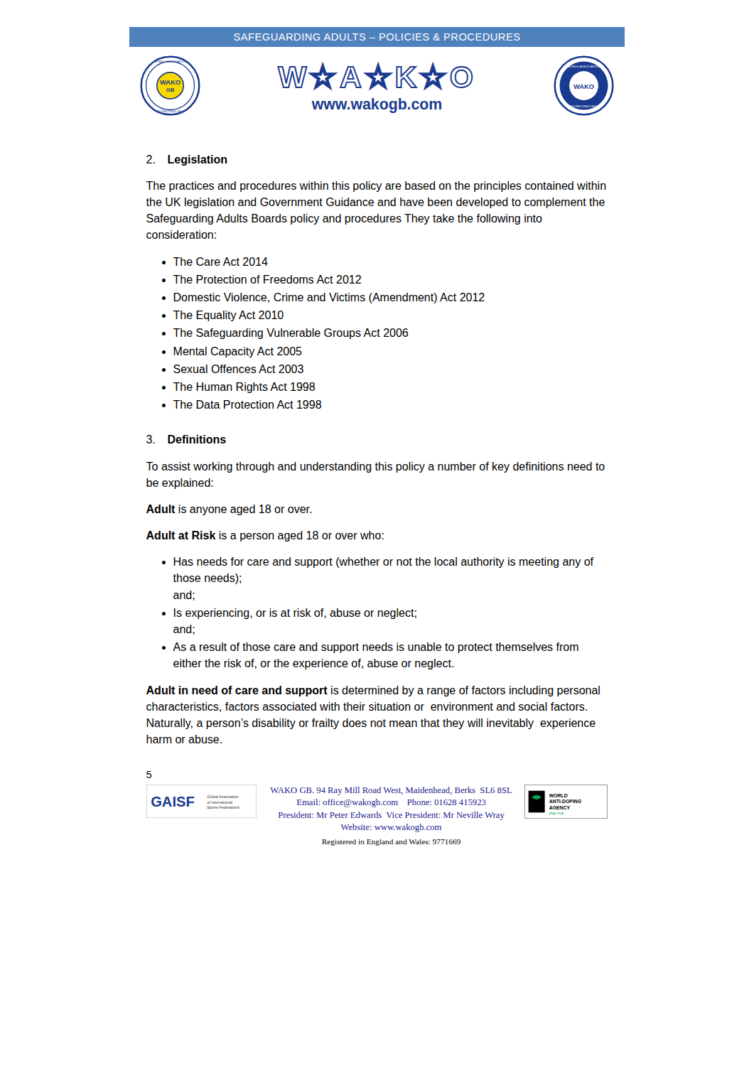SAFEGUARDING ADULTS – POLICIES & PROCEDURES
2.
Legislation
The practices and procedures within this policy are based on the principles contained within the UK legislation and Government Guidance and have been developed to complement the Safeguarding Adults Boards policy and procedures They take the following into consideration:
The Care Act 2014
The Protection of Freedoms Act 2012
Domestic Violence, Crime and Victims (Amendment) Act 2012
The Equality Act 2010
The Safeguarding Vulnerable Groups Act 2006
Mental Capacity Act 2005
Sexual Offences Act 2003
The Human Rights Act 1998
The Data Protection Act 1998
3.
Definitions
To assist working through and understanding this policy a number of key definitions need to be explained:
Adult is anyone aged 18 or over.
Adult at Risk is a person aged 18 or over who:
Has needs for care and support (whether or not the local authority is meeting any of those needs);
and;
Is experiencing, or is at risk of, abuse or neglect;
and;
As a result of those care and support needs is unable to protect themselves from either the risk of, or the experience of, abuse or neglect.
Adult in need of care and support is determined by a range of factors including personal characteristics, factors associated with their situation or environment and social factors. Naturally, a person’s disability or frailty does not mean that they will inevitably experience harm or abuse.
5
WAKO GB. 94 Ray Mill Road West, Maidenhead, Berks SL6 8SL
Email: office@wakogb.com Phone: 01628 415923
President: Mr Peter Edwards Vice President: Mr Neville Wray
Website: www.wakogb.com
Registered in England and Wales: 9771669